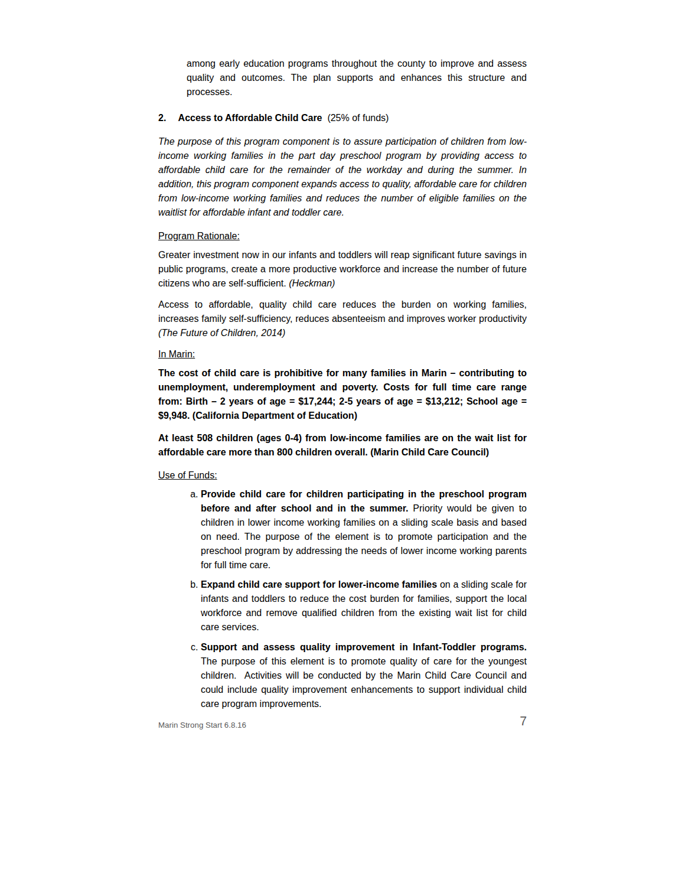among early education programs throughout the county to improve and assess quality and outcomes. The plan supports and enhances this structure and processes.
2. Access to Affordable Child Care (25% of funds)
The purpose of this program component is to assure participation of children from low-income working families in the part day preschool program by providing access to affordable child care for the remainder of the workday and during the summer. In addition, this program component expands access to quality, affordable care for children from low-income working families and reduces the number of eligible families on the waitlist for affordable infant and toddler care.
Program Rationale:
Greater investment now in our infants and toddlers will reap significant future savings in public programs, create a more productive workforce and increase the number of future citizens who are self-sufficient. (Heckman)
Access to affordable, quality child care reduces the burden on working families, increases family self-sufficiency, reduces absenteeism and improves worker productivity (The Future of Children, 2014)
In Marin:
The cost of child care is prohibitive for many families in Marin – contributing to unemployment, underemployment and poverty. Costs for full time care range from: Birth – 2 years of age = $17,244; 2-5 years of age = $13,212; School age = $9,948. (California Department of Education)
At least 508 children (ages 0-4) from low-income families are on the wait list for affordable care more than 800 children overall. (Marin Child Care Council)
Use of Funds:
Provide child care for children participating in the preschool program before and after school and in the summer. Priority would be given to children in lower income working families on a sliding scale basis and based on need. The purpose of the element is to promote participation and the preschool program by addressing the needs of lower income working parents for full time care.
Expand child care support for lower-income families on a sliding scale for infants and toddlers to reduce the cost burden for families, support the local workforce and remove qualified children from the existing wait list for child care services.
Support and assess quality improvement in Infant-Toddler programs. The purpose of this element is to promote quality of care for the youngest children. Activities will be conducted by the Marin Child Care Council and could include quality improvement enhancements to support individual child care program improvements.
Marin Strong Start 6.8.16 7